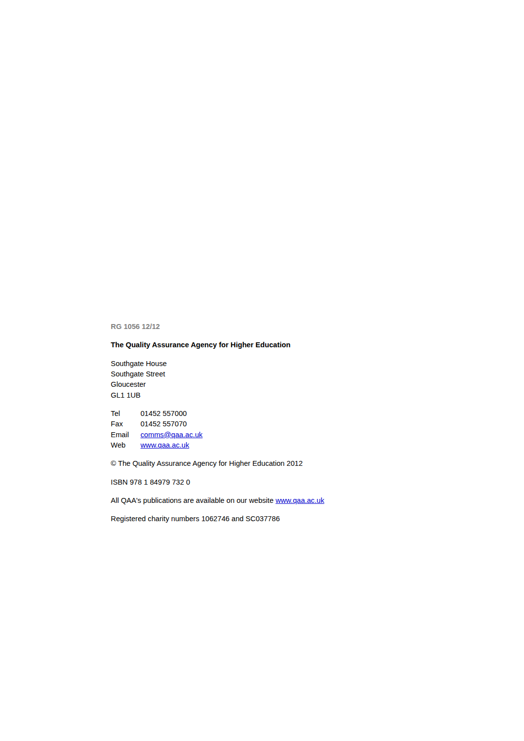RG 1056 12/12
The Quality Assurance Agency for Higher Education
Southgate House
Southgate Street
Gloucester
GL1 1UB
| Tel | 01452 557000 |
| Fax | 01452 557070 |
| Email | comms@qaa.ac.uk |
| Web | www.qaa.ac.uk |
© The Quality Assurance Agency for Higher Education 2012
ISBN 978 1 84979 732 0
All QAA's publications are available on our website www.qaa.ac.uk
Registered charity numbers 1062746 and SC037786